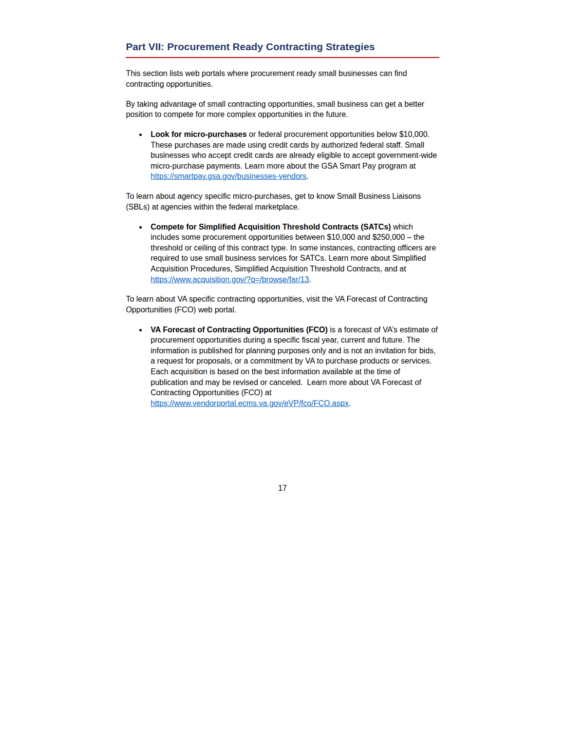Part VII: Procurement Ready Contracting Strategies
This section lists web portals where procurement ready small businesses can find contracting opportunities.
By taking advantage of small contracting opportunities, small business can get a better position to compete for more complex opportunities in the future.
Look for micro-purchases or federal procurement opportunities below $10,000. These purchases are made using credit cards by authorized federal staff. Small businesses who accept credit cards are already eligible to accept government-wide micro-purchase payments. Learn more about the GSA Smart Pay program at https://smartpay.gsa.gov/businesses-vendors.
To learn about agency specific micro-purchases, get to know Small Business Liaisons (SBLs) at agencies within the federal marketplace.
Compete for Simplified Acquisition Threshold Contracts (SATCs) which includes some procurement opportunities between $10,000 and $250,000 – the threshold or ceiling of this contract type. In some instances, contracting officers are required to use small business services for SATCs. Learn more about Simplified Acquisition Procedures, Simplified Acquisition Threshold Contracts, and at https://www.acquisition.gov/?q=/browse/far/13.
To learn about VA specific contracting opportunities, visit the VA Forecast of Contracting Opportunities (FCO) web portal.
VA Forecast of Contracting Opportunities (FCO) is a forecast of VA’s estimate of procurement opportunities during a specific fiscal year, current and future. The information is published for planning purposes only and is not an invitation for bids, a request for proposals, or a commitment by VA to purchase products or services. Each acquisition is based on the best information available at the time of publication and may be revised or canceled. Learn more about VA Forecast of Contracting Opportunities (FCO) at https://www.vendorportal.ecms.va.gov/eVP/fco/FCO.aspx.
17